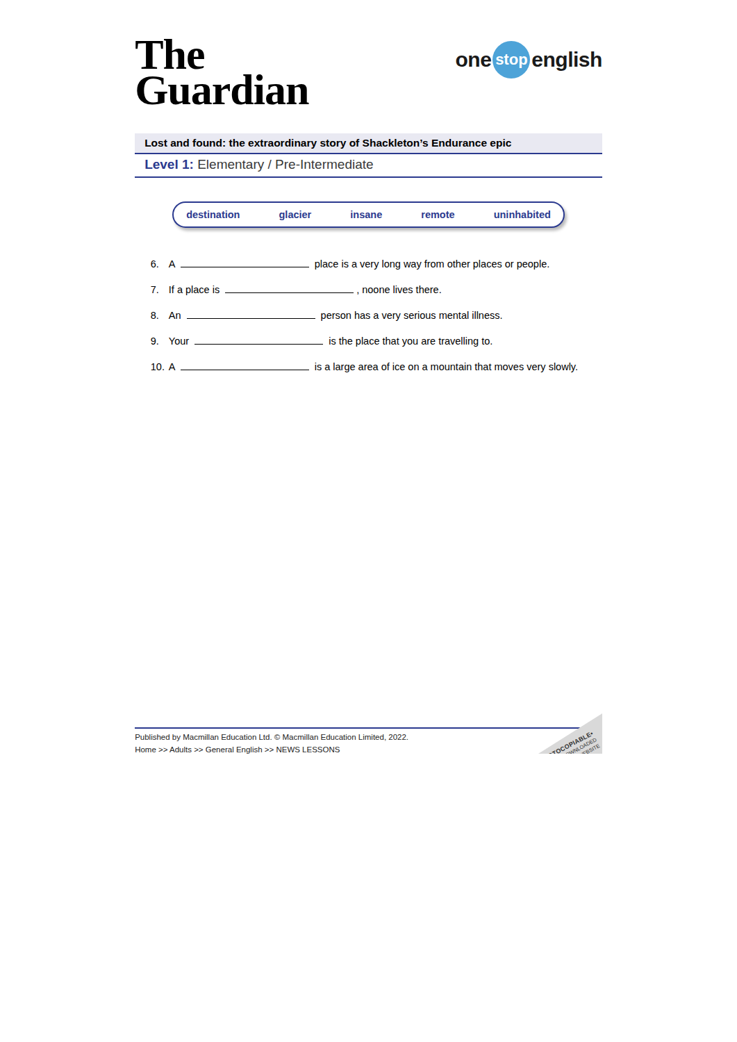The Guardian
one stop english
Lost and found: the extraordinary story of Shackleton’s Endurance epic
Level 1: Elementary / Pre-Intermediate
destination glacier insane remote uninhabited
6. A place is a very long way from other places or people.
7. If a place is , noone lives there.
8. An person has a very serious mental illness.
9. Your is the place that you are travelling to.
10. A is a large area of ice on a mountain that moves very slowly.
Published by Macmillan Education Ltd. © Macmillan Education Limited, 2022.
Home >> Adults >> General English >> NEWS LESSONS
•PHOTOCOPIABLE•
CAN BE DOWNLOADED
FROM WEBSITE